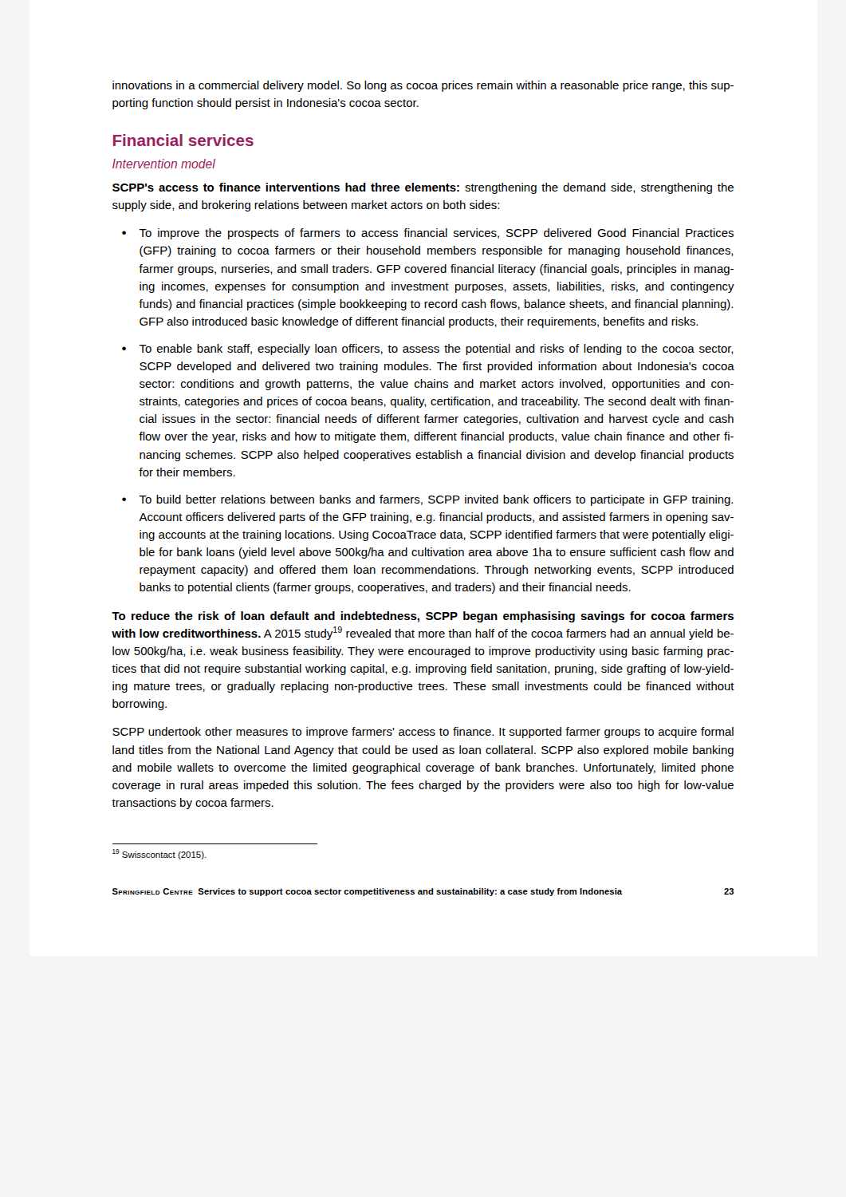innovations in a commercial delivery model. So long as cocoa prices remain within a reasonable price range, this supporting function should persist in Indonesia's cocoa sector.
Financial services
Intervention model
SCPP's access to finance interventions had three elements: strengthening the demand side, strengthening the supply side, and brokering relations between market actors on both sides:
To improve the prospects of farmers to access financial services, SCPP delivered Good Financial Practices (GFP) training to cocoa farmers or their household members responsible for managing household finances, farmer groups, nurseries, and small traders. GFP covered financial literacy (financial goals, principles in managing incomes, expenses for consumption and investment purposes, assets, liabilities, risks, and contingency funds) and financial practices (simple bookkeeping to record cash flows, balance sheets, and financial planning). GFP also introduced basic knowledge of different financial products, their requirements, benefits and risks.
To enable bank staff, especially loan officers, to assess the potential and risks of lending to the cocoa sector, SCPP developed and delivered two training modules. The first provided information about Indonesia's cocoa sector: conditions and growth patterns, the value chains and market actors involved, opportunities and constraints, categories and prices of cocoa beans, quality, certification, and traceability. The second dealt with financial issues in the sector: financial needs of different farmer categories, cultivation and harvest cycle and cash flow over the year, risks and how to mitigate them, different financial products, value chain finance and other financing schemes. SCPP also helped cooperatives establish a financial division and develop financial products for their members.
To build better relations between banks and farmers, SCPP invited bank officers to participate in GFP training. Account officers delivered parts of the GFP training, e.g. financial products, and assisted farmers in opening saving accounts at the training locations. Using CocoaTrace data, SCPP identified farmers that were potentially eligible for bank loans (yield level above 500kg/ha and cultivation area above 1ha to ensure sufficient cash flow and repayment capacity) and offered them loan recommendations. Through networking events, SCPP introduced banks to potential clients (farmer groups, cooperatives, and traders) and their financial needs.
To reduce the risk of loan default and indebtedness, SCPP began emphasising savings for cocoa farmers with low creditworthiness. A 2015 study19 revealed that more than half of the cocoa farmers had an annual yield below 500kg/ha, i.e. weak business feasibility. They were encouraged to improve productivity using basic farming practices that did not require substantial working capital, e.g. improving field sanitation, pruning, side grafting of low-yielding mature trees, or gradually replacing non-productive trees. These small investments could be financed without borrowing.
SCPP undertook other measures to improve farmers' access to finance. It supported farmer groups to acquire formal land titles from the National Land Agency that could be used as loan collateral. SCPP also explored mobile banking and mobile wallets to overcome the limited geographical coverage of bank branches. Unfortunately, limited phone coverage in rural areas impeded this solution. The fees charged by the providers were also too high for low-value transactions by cocoa farmers.
19 Swisscontact (2015).
Springfield Centre Services to support cocoa sector competitiveness and sustainability: a case study from Indonesia
23